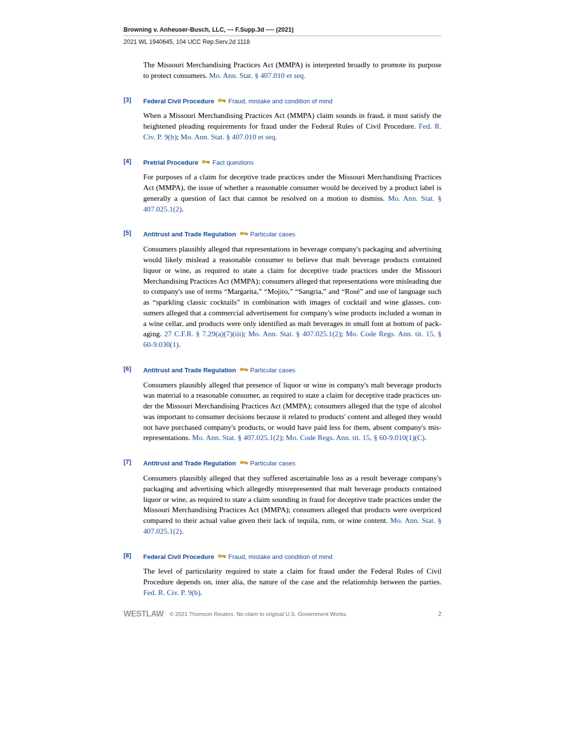Browning v. Anheuser-Busch, LLC, --- F.Supp.3d ---- (2021)
2021 WL 1940645, 104 UCC Rep.Serv.2d 1118
The Missouri Merchandising Practices Act (MMPA) is interpreted broadly to promote its purpose to protect consumers. Mo. Ann. Stat. § 407.010 et seq.
[3] Federal Civil Procedure Fraud, mistake and condition of mind
When a Missouri Merchandising Practices Act (MMPA) claim sounds in fraud, it must satisfy the heightened pleading requirements for fraud under the Federal Rules of Civil Procedure. Fed. R. Civ. P. 9(b); Mo. Ann. Stat. § 407.010 et seq.
[4] Pretrial Procedure Fact questions
For purposes of a claim for deceptive trade practices under the Missouri Merchandising Practices Act (MMPA), the issue of whether a reasonable consumer would be deceived by a product label is generally a question of fact that cannot be resolved on a motion to dismiss. Mo. Ann. Stat. § 407.025.1(2).
[5] Antitrust and Trade Regulation Particular cases
Consumers plausibly alleged that representations in beverage company's packaging and advertising would likely mislead a reasonable consumer to believe that malt beverage products contained liquor or wine, as required to state a claim for deceptive trade practices under the Missouri Merchandising Practices Act (MMPA); consumers alleged that representations were misleading due to company's use of terms “Margarita,” “Mojito,” “Sangria,” and “Rosé” and use of language such as “sparkling classic cocktails” in combination with images of cocktail and wine glasses, consumers alleged that a commercial advertisement for company's wine products included a woman in a wine cellar, and products were only identified as malt beverages in small font at bottom of packaging. 27 C.F.R. § 7.29(a)(7)(iii); Mo. Ann. Stat. § 407.025.1(2); Mo. Code Regs. Ann. tit. 15, § 60-9.030(1).
[6] Antitrust and Trade Regulation Particular cases
Consumers plausibly alleged that presence of liquor or wine in company's malt beverage products was material to a reasonable consumer, as required to state a claim for deceptive trade practices under the Missouri Merchandising Practices Act (MMPA); consumers alleged that the type of alcohol was important to consumer decisions because it related to products' content and alleged they would not have purchased company's products, or would have paid less for them, absent company's misrepresentations. Mo. Ann. Stat. § 407.025.1(2); Mo. Code Regs. Ann. tit. 15, § 60-9.010(1)(C).
[7] Antitrust and Trade Regulation Particular cases
Consumers plausibly alleged that they suffered ascertainable loss as a result beverage company's packaging and advertising which allegedly misrepresented that malt beverage products contained liquor or wine, as required to state a claim sounding in fraud for deceptive trade practices under the Missouri Merchandising Practices Act (MMPA); consumers alleged that products were overpriced compared to their actual value given their lack of tequila, rum, or wine content. Mo. Ann. Stat. § 407.025.1(2).
[8] Federal Civil Procedure Fraud, mistake and condition of mind
The level of particularity required to state a claim for fraud under the Federal Rules of Civil Procedure depends on, inter alia, the nature of the case and the relationship between the parties. Fed. R. Civ. P. 9(b).
WESTLAW © 2021 Thomson Reuters. No claim to original U.S. Government Works. 2